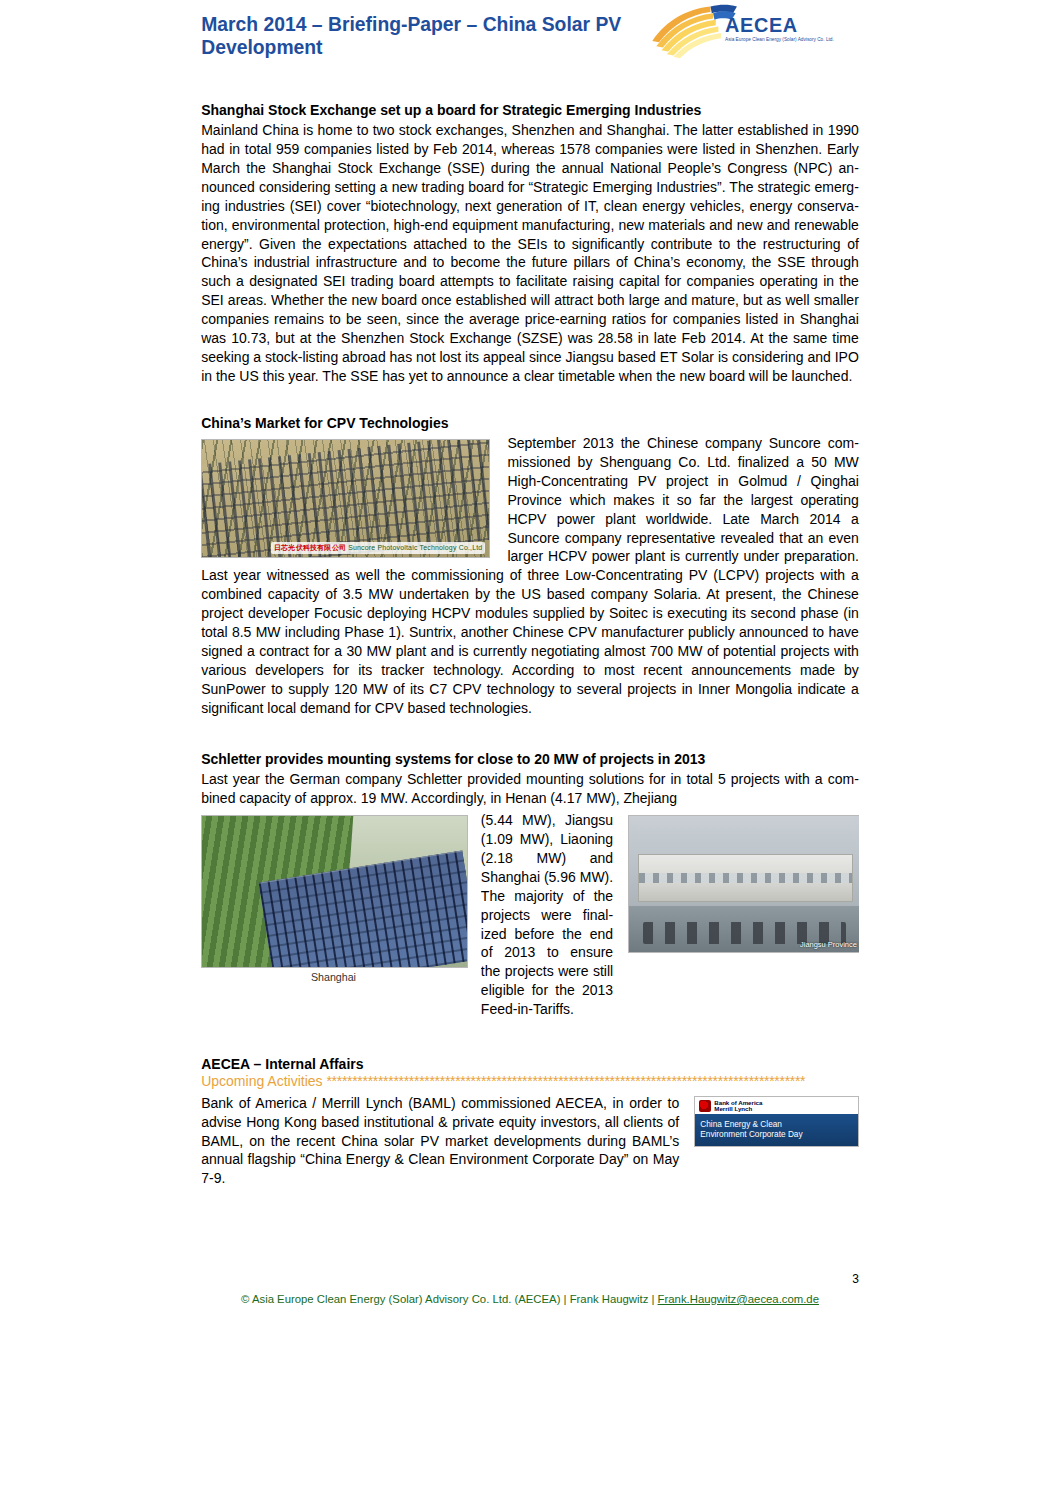March 2014 – Briefing-Paper – China Solar PV Development
AECEA Asia Europe Clean Energy (Solar) Advisory Co. Ltd.
Shanghai Stock Exchange set up a board for Strategic Emerging Industries
Mainland China is home to two stock exchanges, Shenzhen and Shanghai. The latter established in 1990 had in total 959 companies listed by Feb 2014, whereas 1578 companies were listed in Shenzhen. Early March the Shanghai Stock Exchange (SSE) during the annual National People’s Congress (NPC) announced considering setting a new trading board for “Strategic Emerging Industries”. The strategic emerging industries (SEI) cover “biotechnology, next generation of IT, clean energy vehicles, energy conservation, environmental protection, high-end equipment manufacturing, new materials and new and renewable energy”. Given the expectations attached to the SEIs to significantly contribute to the restructuring of China’s industrial infrastructure and to become the future pillars of China’s economy, the SSE through such a designated SEI trading board attempts to facilitate raising capital for companies operating in the SEI areas. Whether the new board once established will attract both large and mature, but as well smaller companies remains to be seen, since the average price-earning ratios for companies listed in Shanghai was 10.73, but at the Shenzhen Stock Exchange (SZSE) was 28.58 in late Feb 2014. At the same time seeking a stock-listing abroad has not lost its appeal since Jiangsu based ET Solar is considering and IPO in the US this year. The SSE has yet to announce a clear timetable when the new board will be launched.
China’s Market for CPV Technologies
日芯光伏科技有限公司 Suncore Photovoltaic Technology Co.,Ltd
September 2013 the Chinese company Suncore commissioned by Shenguang Co. Ltd. finalized a 50 MW High-Concentrating PV project in Golmud / Qinghai Province which makes it so far the largest operating HCPV power plant worldwide. Late March 2014 a Suncore company representative revealed that an even larger HCPV power plant is currently under preparation. Last year witnessed as well the commissioning of three Low-Concentrating PV (LCPV) projects with a combined capacity of 3.5 MW undertaken by the US based company Solaria. At present, the Chinese project developer Focusic deploying HCPV modules supplied by Soitec is executing its second phase (in total 8.5 MW including Phase 1). Suntrix, another Chinese CPV manufacturer publicly announced to have signed a contract for a 30 MW plant and is currently negotiating almost 700 MW of potential projects with various developers for its tracker technology. According to most recent announcements made by SunPower to supply 120 MW of its C7 CPV technology to several projects in Inner Mongolia indicate a significant local demand for CPV based technologies.
Schletter provides mounting systems for close to 20 MW of projects in 2013
Last year the German company Schletter provided mounting solutions for in total 5 projects with a combined capacity of approx. 19 MW. Accordingly, in Henan (4.17 MW), Zhejiang
Shanghai
Jiangsu Province
(5.44 MW), Jiangsu (1.09 MW), Liaoning (2.18 MW) and Shanghai (5.96 MW). The majority of the projects were finalized before the end of 2013 to ensure the projects were still eligible for the 2013 Feed-in-Tariffs.
AECEA – Internal Affairs
Upcoming Activities *********************************************************************************************
Bank of America
Merrill Lynch
China Energy & Clean
Environment Corporate Day
Bank of America / Merrill Lynch (BAML) commissioned AECEA, in order to advise Hong Kong based institutional & private equity investors, all clients of BAML, on the recent China solar PV market developments during BAML’s annual flagship “China Energy & Clean Environment Corporate Day” on May 7-9.
3
© Asia Europe Clean Energy (Solar) Advisory Co. Ltd. (AECEA) | Frank Haugwitz | Frank.Haugwitz@aecea.com.de